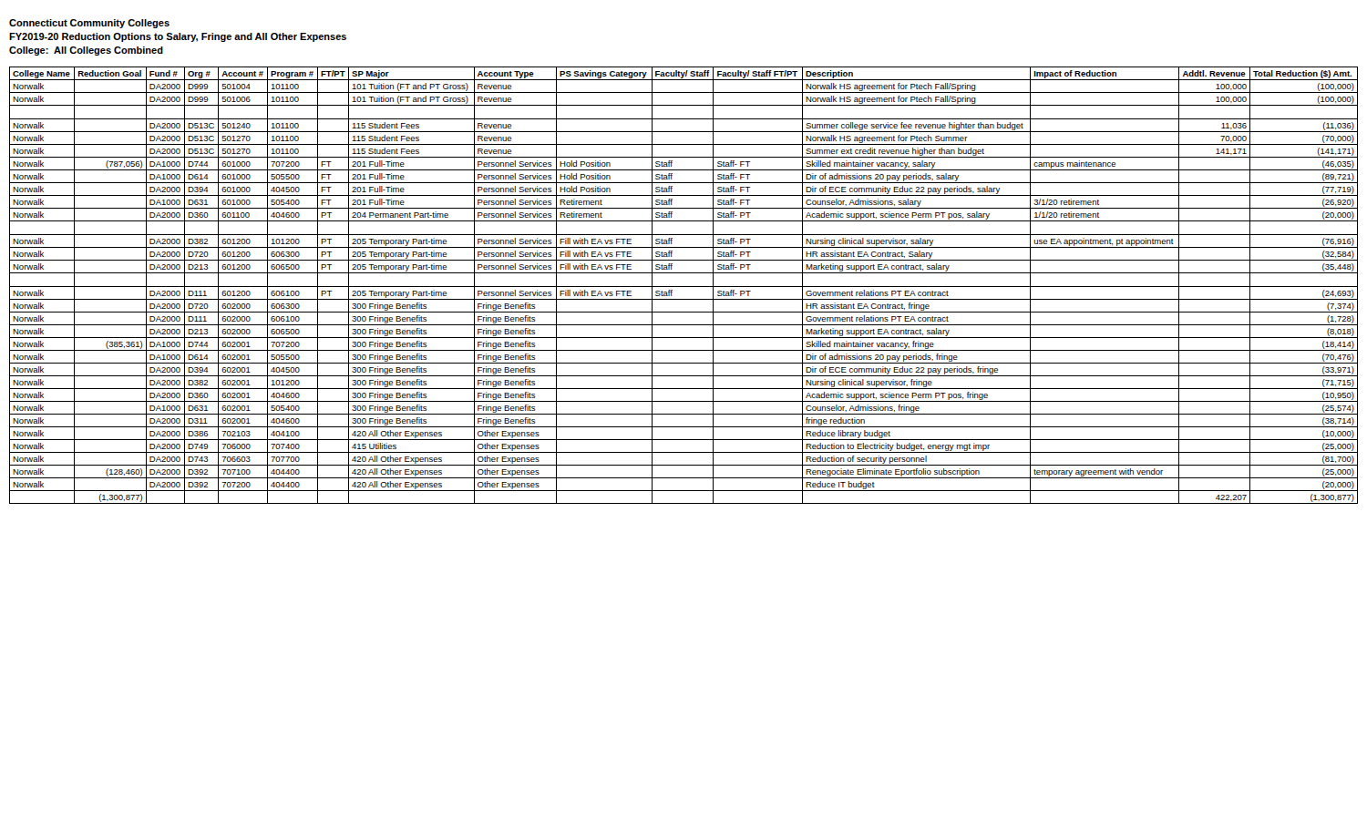Connecticut Community Colleges
FY2019-20 Reduction Options to Salary, Fringe and All Other Expenses
College: All Colleges Combined
| College Name | Reduction Goal | Fund # | Org # | Account # | Program # | FT/PT | SP Major | Account Type | PS Savings Category | Faculty/ Staff | Faculty/ Staff FT/PT | Description | Impact of Reduction | Addtl. Revenue | Total Reduction ($) Amt. |
| --- | --- | --- | --- | --- | --- | --- | --- | --- | --- | --- | --- | --- | --- | --- | --- |
| Norwalk | | DA2000 | D999 | 501004 | 101100 | | 101 Tuition (FT and PT Gross) | Revenue | | | | Norwalk HS agreement for Ptech Fall/Spring | | 100,000 | (100,000) |
| Norwalk | | DA2000 | D999 | 501006 | 101100 | | 101 Tuition (FT and PT Gross) | Revenue | | | | Norwalk HS agreement for Ptech Fall/Spring | | 100,000 | (100,000) |
| Norwalk | | DA2000 | D513C | 501240 | 101100 | | 115 Student Fees | Revenue | | | | Summer college service fee revenue highter than budget | | 11,036 | (11,036) |
| Norwalk | | DA2000 | D513C | 501270 | 101100 | | 115 Student Fees | Revenue | | | | Norwalk HS agreement for Ptech Summer | | 70,000 | (70,000) |
| Norwalk | | DA2000 | D513C | 501270 | 101100 | | 115 Student Fees | Revenue | | | | Summer ext credit revenue higher than budget | | 141,171 | (141,171) |
| Norwalk | (787,056) | DA1000 | D744 | 601000 | 707200 | FT | 201 Full-Time | Personnel Services | Hold Position | Staff | Staff- FT | Skilled maintainer vacancy, salary | campus maintenance | | (46,035) |
| Norwalk | | DA1000 | D614 | 601000 | 505500 | FT | 201 Full-Time | Personnel Services | Hold Position | Staff | Staff- FT | Dir of admissions 20 pay periods, salary | | | (89,721) |
| Norwalk | | DA2000 | D394 | 601000 | 404500 | FT | 201 Full-Time | Personnel Services | Hold Position | Staff | Staff- FT | Dir of ECE community Educ 22 pay periods, salary | | | (77,719) |
| Norwalk | | DA1000 | D631 | 601000 | 505400 | FT | 201 Full-Time | Personnel Services | Retirement | Staff | Staff- FT | Counselor, Admissions, salary | 3/1/20 retirement | | (26,920) |
| Norwalk | | DA2000 | D360 | 601100 | 404600 | PT | 204 Permanent Part-time | Personnel Services | Retirement | Staff | Staff- PT | Academic support, science Perm PT pos, salary | 1/1/20 retirement | | (20,000) |
| Norwalk | | DA2000 | D382 | 601200 | 101200 | PT | 205 Temporary Part-time | Personnel Services | Fill with EA vs FTE | Staff | Staff- PT | Nursing clinical supervisor, salary | use EA appointment, pt appointment | | (76,916) |
| Norwalk | | DA2000 | D720 | 601200 | 606300 | PT | 205 Temporary Part-time | Personnel Services | Fill with EA vs FTE | Staff | Staff- PT | HR assistant EA Contract, Salary | | | (32,584) |
| Norwalk | | DA2000 | D213 | 601200 | 606500 | PT | 205 Temporary Part-time | Personnel Services | Fill with EA vs FTE | Staff | Staff- PT | Marketing support EA contract, salary | | | (35,448) |
| Norwalk | | DA2000 | D111 | 601200 | 606100 | PT | 205 Temporary Part-time | Personnel Services | Fill with EA vs FTE | Staff | Staff- PT | Government relations PT EA contract | | | (24,693) |
| Norwalk | | DA2000 | D720 | 602000 | 606300 | | 300 Fringe Benefits | Fringe Benefits | | | | HR assistant EA Contract, fringe | | | (7,374) |
| Norwalk | | DA2000 | D111 | 602000 | 606100 | | 300 Fringe Benefits | Fringe Benefits | | | | Government relations PT EA contract | | | (1,728) |
| Norwalk | | DA2000 | D213 | 602000 | 606500 | | 300 Fringe Benefits | Fringe Benefits | | | | Marketing support EA contract, salary | | | (8,018) |
| Norwalk | (385,361) | DA1000 | D744 | 602001 | 707200 | | 300 Fringe Benefits | Fringe Benefits | | | | Skilled maintainer vacancy, fringe | | | (18,414) |
| Norwalk | | DA1000 | D614 | 602001 | 505500 | | 300 Fringe Benefits | Fringe Benefits | | | | Dir of admissions 20 pay periods, fringe | | | (70,476) |
| Norwalk | | DA2000 | D394 | 602001 | 404500 | | 300 Fringe Benefits | Fringe Benefits | | | | Dir of ECE community Educ 22 pay periods, fringe | | | (33,971) |
| Norwalk | | DA2000 | D382 | 602001 | 101200 | | 300 Fringe Benefits | Fringe Benefits | | | | Nursing clinical supervisor, fringe | | | (71,715) |
| Norwalk | | DA2000 | D360 | 602001 | 404600 | | 300 Fringe Benefits | Fringe Benefits | | | | Academic support, science Perm PT pos, fringe | | | (10,950) |
| Norwalk | | DA1000 | D631 | 602001 | 505400 | | 300 Fringe Benefits | Fringe Benefits | | | | Counselor, Admissions, fringe | | | (25,574) |
| Norwalk | | DA2000 | D311 | 602001 | 404600 | | 300 Fringe Benefits | Fringe Benefits | | | | fringe reduction | | | (38,714) |
| Norwalk | | DA2000 | D386 | 702103 | 404100 | | 420 All Other Expenses | Other Expenses | | | | Reduce library budget | | | (10,000) |
| Norwalk | | DA2000 | D749 | 706000 | 707400 | | 415 Utilities | Other Expenses | | | | Reduction to Electricity budget, energy mgt impr | | | (25,000) |
| Norwalk | | DA2000 | D743 | 706603 | 707700 | | 420 All Other Expenses | Other Expenses | | | | Reduction of security personnel | | | (81,700) |
| Norwalk | (128,460) | DA2000 | D392 | 707100 | 404400 | | 420 All Other Expenses | Other Expenses | | | | Renegociate Eliminate Eportfolio subscription | temporary agreement with vendor | | (25,000) |
| Norwalk | | DA2000 | D392 | 707200 | 404400 | | 420 All Other Expenses | Other Expenses | | | | Reduce IT budget | | | (20,000) |
| | (1,300,877) | | | | | | | | | | | | | 422,207 | (1,300,877) |